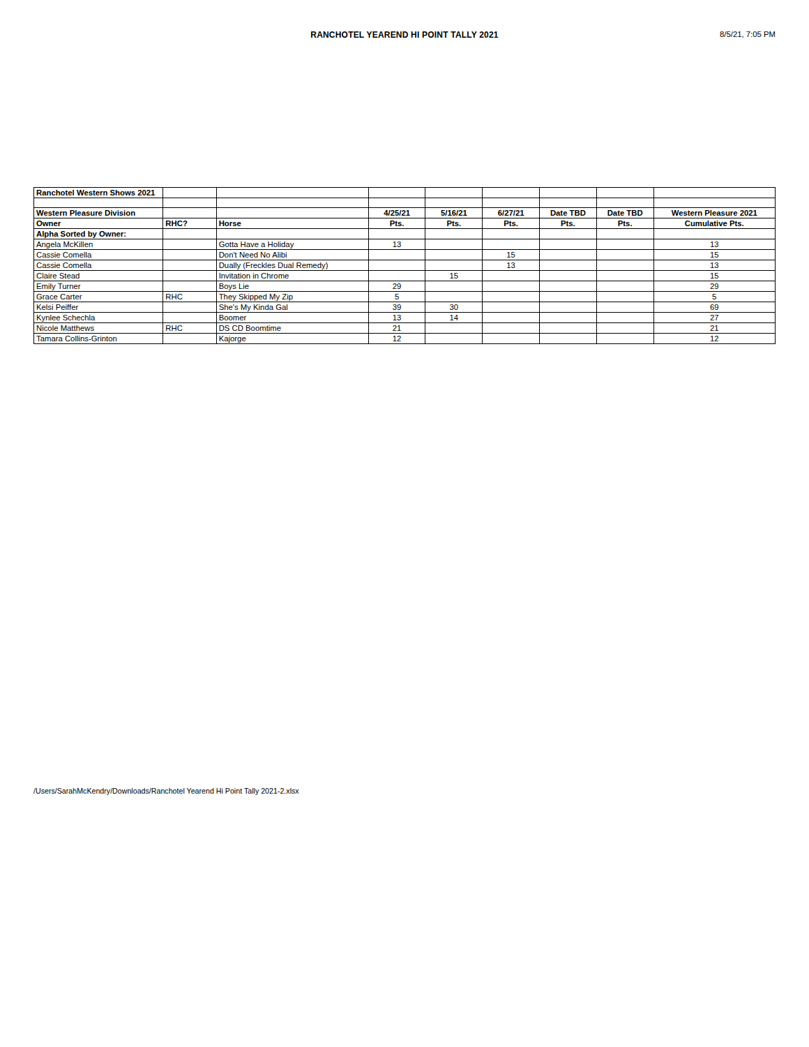RANCHOTEL YEAREND HI POINT TALLY 2021
8/5/21, 7:05 PM
| Ranchotel Western Shows 2021 | | | | | | | | |
| Western Pleasure Division | | | 4/25/21 | 5/16/21 | 6/27/21 | Date TBD | Date TBD | Western Pleasure 2021 |
| Owner | RHC? | Horse | Pts. | Pts. | Pts. | Pts. | Pts. | Cumulative Pts. |
| Alpha Sorted by Owner: | | | | | | | | |
| Angela McKillen | | Gotta Have a Holiday | 13 | | | | | 13 |
| Cassie Comella | | Don't Need No Alibi | | | 15 | | | 15 |
| Cassie Comella | | Dually (Freckles Dual Remedy) | | | 13 | | | 13 |
| Claire Stead | | Invitation in Chrome | | 15 | | | | 15 |
| Emily Turner | | Boys Lie | 29 | | | | | 29 |
| Grace Carter | RHC | They Skipped My Zip | 5 | | | | | 5 |
| Kelsi Peiffer | | She's My Kinda Gal | 39 | 30 | | | | 69 |
| Kynlee Schechla | | Boomer | 13 | 14 | | | | 27 |
| Nicole Matthews | RHC | DS CD Boomtime | 21 | | | | | 21 |
| Tamara Collins-Grinton | | Kajorge | 12 | | | | | 12 |
/Users/SarahMcKendry/Downloads/Ranchotel Yearend Hi Point Tally 2021-2.xlsx